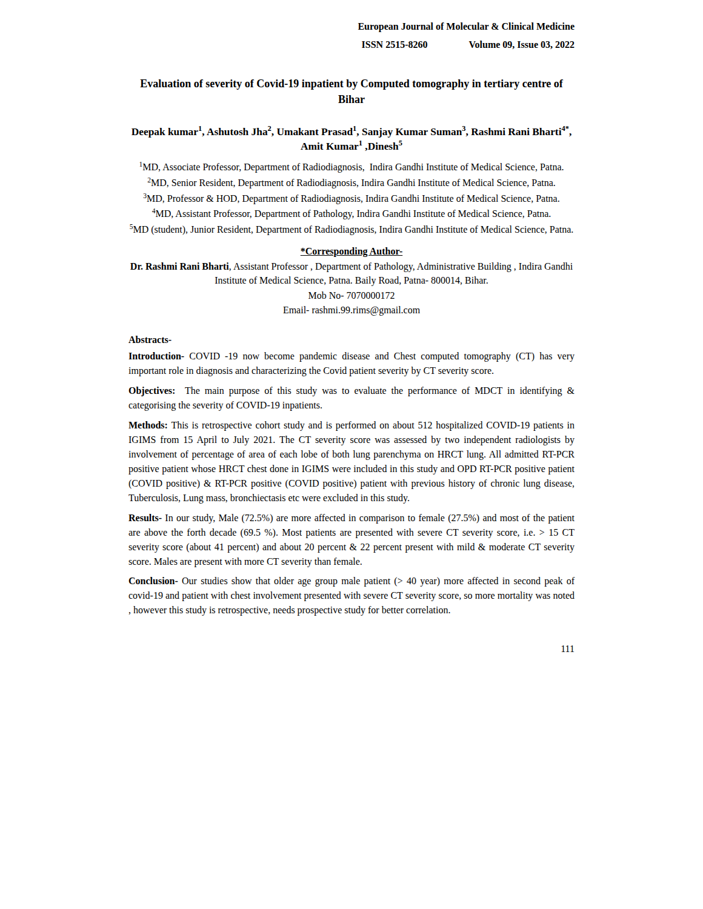European Journal of Molecular & Clinical Medicine
ISSN 2515-8260 Volume 09, Issue 03, 2022
Evaluation of severity of Covid-19 inpatient by Computed tomography in tertiary centre of Bihar
Deepak kumar1, Ashutosh Jha2, Umakant Prasad1, Sanjay Kumar Suman3, Rashmi Rani Bharti4*, Amit Kumar1 ,Dinesh5
1MD, Associate Professor, Department of Radiodiagnosis, Indira Gandhi Institute of Medical Science, Patna.
2MD, Senior Resident, Department of Radiodiagnosis, Indira Gandhi Institute of Medical Science, Patna.
3MD, Professor & HOD, Department of Radiodiagnosis, Indira Gandhi Institute of Medical Science, Patna.
4MD, Assistant Professor, Department of Pathology, Indira Gandhi Institute of Medical Science, Patna.
5MD (student), Junior Resident, Department of Radiodiagnosis, Indira Gandhi Institute of Medical Science, Patna.
*Corresponding Author-
Dr. Rashmi Rani Bharti, Assistant Professor , Department of Pathology, Administrative Building , Indira Gandhi Institute of Medical Science, Patna. Baily Road, Patna- 800014, Bihar.
Mob No- 7070000172
Email- rashmi.99.rims@gmail.com
Abstracts-
Introduction- COVID -19 now become pandemic disease and Chest computed tomography (CT) has very important role in diagnosis and characterizing the Covid patient severity by CT severity score.
Objectives: The main purpose of this study was to evaluate the performance of MDCT in identifying & categorising the severity of COVID-19 inpatients.
Methods: This is retrospective cohort study and is performed on about 512 hospitalized COVID-19 patients in IGIMS from 15 April to July 2021. The CT severity score was assessed by two independent radiologists by involvement of percentage of area of each lobe of both lung parenchyma on HRCT lung. All admitted RT-PCR positive patient whose HRCT chest done in IGIMS were included in this study and OPD RT-PCR positive patient (COVID positive) & RT-PCR positive (COVID positive) patient with previous history of chronic lung disease, Tuberculosis, Lung mass, bronchiectasis etc were excluded in this study.
Results- In our study, Male (72.5%) are more affected in comparison to female (27.5%) and most of the patient are above the forth decade (69.5 %). Most patients are presented with severe CT severity score, i.e. > 15 CT severity score (about 41 percent) and about 20 percent & 22 percent present with mild & moderate CT severity score. Males are present with more CT severity than female.
Conclusion- Our studies show that older age group male patient (> 40 year) more affected in second peak of covid-19 and patient with chest involvement presented with severe CT severity score, so more mortality was noted , however this study is retrospective, needs prospective study for better correlation.
111